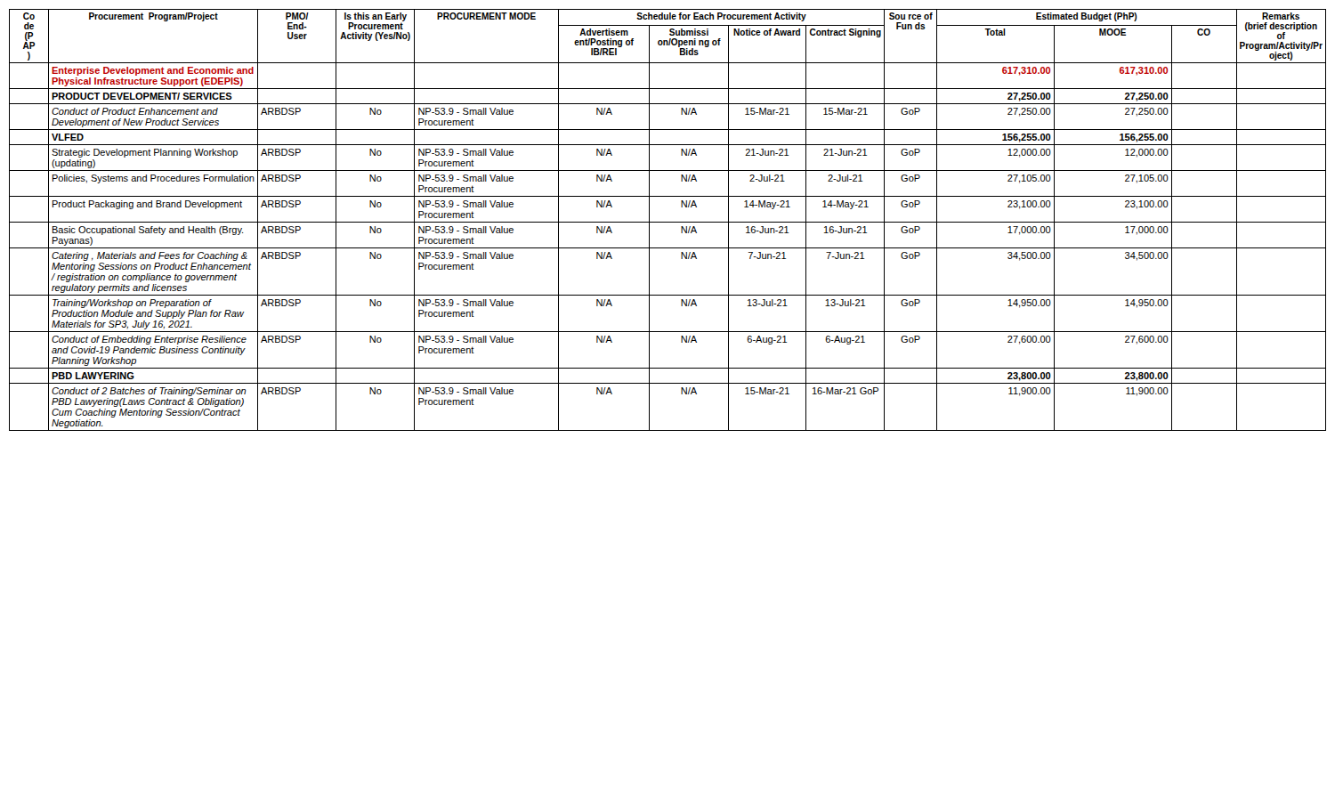| Co de (P AP ) | Procurement Program/Project | PMO/ End- User | Is this an Early Procurement Activity (Yes/No) | PROCUREMENT MODE | Schedule for Each Procurement Activity | Sou rce of Fun ds | Estimated Budget (PhP) | Remarks (brief description of Program/Activity/Pr oject) |
| --- | --- | --- | --- | --- | --- | --- | --- | --- |
| Advertisem ent/Posting of IB/REI | Submissi on/Openi ng of Bids | Notice of Award | Contract Signing | Total | MOOE | CO |
| | Enterprise Development and Economic and Physical Infrastructure Support (EDEPIS) | | | | | | | | | 617,310.00 | 617,310.00 | | |
| | PRODUCT DEVELOPMENT/ SERVICES | | | | | | | | | 27,250.00 | 27,250.00 | | |
| | Conduct of Product Enhancement and Development of New Product Services | ARBDSP | No | NP-53.9 - Small Value Procurement | N/A | N/A | 15-Mar-21 | 15-Mar-21 | GoP | 27,250.00 | 27,250.00 | | |
| | VLFED | | | | | | | | | 156,255.00 | 156,255.00 | | |
| | Strategic Development Planning Workshop (updating) | ARBDSP | No | NP-53.9 - Small Value Procurement | N/A | N/A | 21-Jun-21 | 21-Jun-21 | GoP | 12,000.00 | 12,000.00 | | |
| | Policies, Systems and Procedures Formulation | ARBDSP | No | NP-53.9 - Small Value Procurement | N/A | N/A | 2-Jul-21 | 2-Jul-21 | GoP | 27,105.00 | 27,105.00 | | |
| | Product Packaging and Brand Development | ARBDSP | No | NP-53.9 - Small Value Procurement | N/A | N/A | 14-May-21 | 14-May-21 | GoP | 23,100.00 | 23,100.00 | | |
| | Basic Occupational Safety and Health (Brgy. Payanas) | ARBDSP | No | NP-53.9 - Small Value Procurement | N/A | N/A | 16-Jun-21 | 16-Jun-21 | GoP | 17,000.00 | 17,000.00 | | |
| | Catering , Materials and Fees for Coaching & Mentoring Sessions on Product Enhancement / registration on compliance to government regulatory permits and licenses | ARBDSP | No | NP-53.9 - Small Value Procurement | N/A | N/A | 7-Jun-21 | 7-Jun-21 | GoP | 34,500.00 | 34,500.00 | | |
| | Training/Workshop on Preparation of Production Module and Supply Plan for Raw Materials for SP3, July 16, 2021. | ARBDSP | No | NP-53.9 - Small Value Procurement | N/A | N/A | 13-Jul-21 | 13-Jul-21 | GoP | 14,950.00 | 14,950.00 | | |
| | Conduct of Embedding Enterprise Resilience and Covid-19 Pandemic Business Continuity Planning Workshop | ARBDSP | No | NP-53.9 - Small Value Procurement | N/A | N/A | 6-Aug-21 | 6-Aug-21 | GoP | 27,600.00 | 27,600.00 | | |
| | PBD LAWYERING | | | | | | | | | 23,800.00 | 23,800.00 | | |
| | Conduct of 2 Batches of Training/Seminar on PBD Lawyering(Laws Contract & Obligation) Cum Coaching Mentoring Session/Contract Negotiation. | ARBDSP | No | NP-53.9 - Small Value Procurement | N/A | N/A | 15-Mar-21 | 16-Mar-21 GoP | | 11,900.00 | 11,900.00 | | |